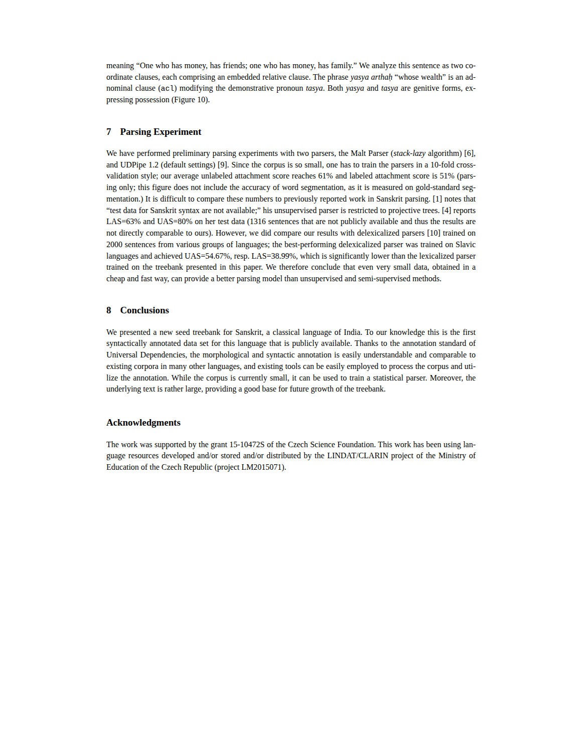meaning “One who has money, has friends; one who has money, has family.” We analyze this sentence as two coordinate clauses, each comprising an embedded relative clause. The phrase yasya arthaḥ “whose wealth” is an adnominal clause (acl) modifying the demonstrative pronoun tasya. Both yasya and tasya are genitive forms, expressing possession (Figure 10).
7 Parsing Experiment
We have performed preliminary parsing experiments with two parsers, the Malt Parser (stack-lazy algorithm) [6], and UDPipe 1.2 (default settings) [9]. Since the corpus is so small, one has to train the parsers in a 10-fold cross-validation style; our average unlabeled attachment score reaches 61% and labeled attachment score is 51% (parsing only; this figure does not include the accuracy of word segmentation, as it is measured on gold-standard segmentation.) It is difficult to compare these numbers to previously reported work in Sanskrit parsing. [1] notes that “test data for Sanskrit syntax are not available;” his unsupervised parser is restricted to projective trees. [4] reports LAS=63% and UAS=80% on her test data (1316 sentences that are not publicly available and thus the results are not directly comparable to ours). However, we did compare our results with delexicalized parsers [10] trained on 2000 sentences from various groups of languages; the best-performing delexicalized parser was trained on Slavic languages and achieved UAS=54.67%, resp. LAS=38.99%, which is significantly lower than the lexicalized parser trained on the treebank presented in this paper. We therefore conclude that even very small data, obtained in a cheap and fast way, can provide a better parsing model than unsupervised and semi-supervised methods.
8 Conclusions
We presented a new seed treebank for Sanskrit, a classical language of India. To our knowledge this is the first syntactically annotated data set for this language that is publicly available. Thanks to the annotation standard of Universal Dependencies, the morphological and syntactic annotation is easily understandable and comparable to existing corpora in many other languages, and existing tools can be easily employed to process the corpus and utilize the annotation. While the corpus is currently small, it can be used to train a statistical parser. Moreover, the underlying text is rather large, providing a good base for future growth of the treebank.
Acknowledgments
The work was supported by the grant 15-10472S of the Czech Science Foundation. This work has been using language resources developed and/or stored and/or distributed by the LINDAT/CLARIN project of the Ministry of Education of the Czech Republic (project LM2015071).